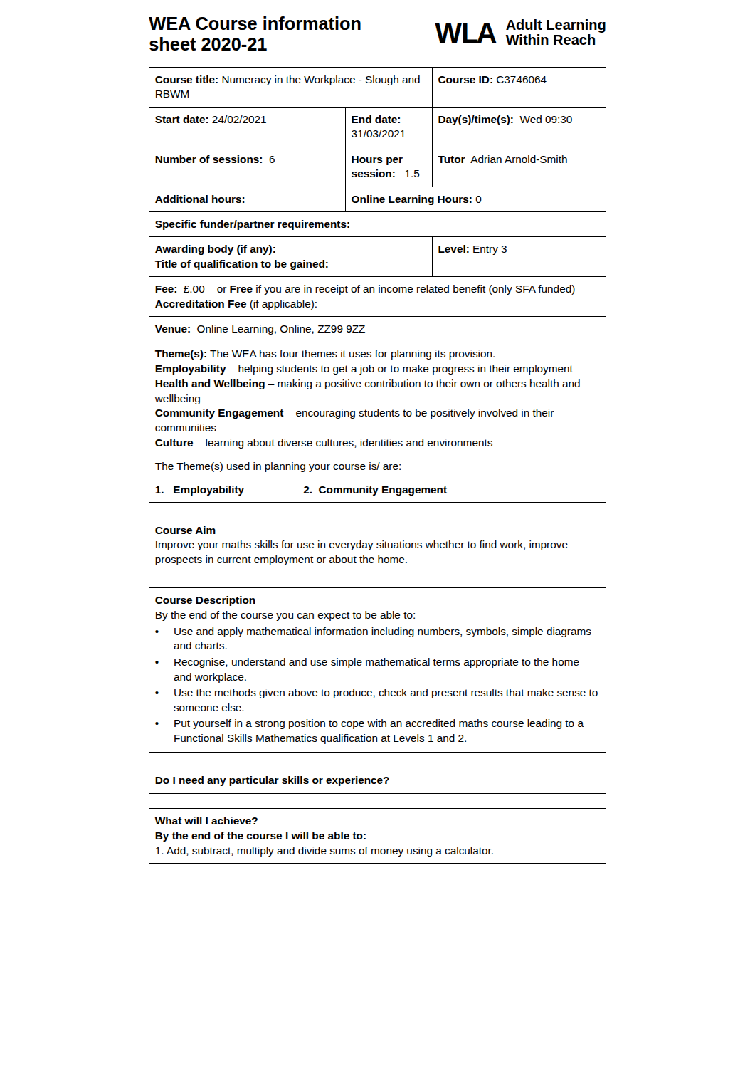WEA Course information sheet 2020-21
WLA
Adult Learning
Within Reach
| Course title: Numeracy in the Workplace - Slough and RBWM | Course ID: C3746064 |
| Start date: 24/02/2021 | End date: 31/03/2021 | Day(s)/time(s): Wed 09:30 |
| Number of sessions: 6 | Hours per session: 1.5 | Tutor Adrian Arnold-Smith |
| Additional hours: | Online Learning Hours: 0 |
| Specific funder/partner requirements: |
| Awarding body (if any): Title of qualification to be gained: | Level: Entry 3 |
| Fee: £.00 or Free if you are in receipt of an income related benefit (only SFA funded) Accreditation Fee (if applicable): |
| Venue: Online Learning, Online, ZZ99 9ZZ |
| Theme(s): The WEA has four themes it uses for planning its provision. Employability – helping students to get a job or to make progress in their employment Health and Wellbeing – making a positive contribution to their own or others health and wellbeing Community Engagement – encouraging students to be positively involved in their communities Culture – learning about diverse cultures, identities and environments The Theme(s) used in planning your course is/ are: 1. Employability 2. Community Engagement |
| Course Aim Improve your maths skills for use in everyday situations whether to find work, improve prospects in current employment or about the home. |
| Course Description By the end of the course you can expect to be able to: • Use and apply mathematical information including numbers, symbols, simple diagrams and charts. • Recognise, understand and use simple mathematical terms appropriate to the home and workplace. • Use the methods given above to produce, check and present results that make sense to someone else. • Put yourself in a strong position to cope with an accredited maths course leading to a Functional Skills Mathematics qualification at Levels 1 and 2. |
| Do I need any particular skills or experience? |
| What will I achieve? By the end of the course I will be able to: 1. Add, subtract, multiply and divide sums of money using a calculator. |